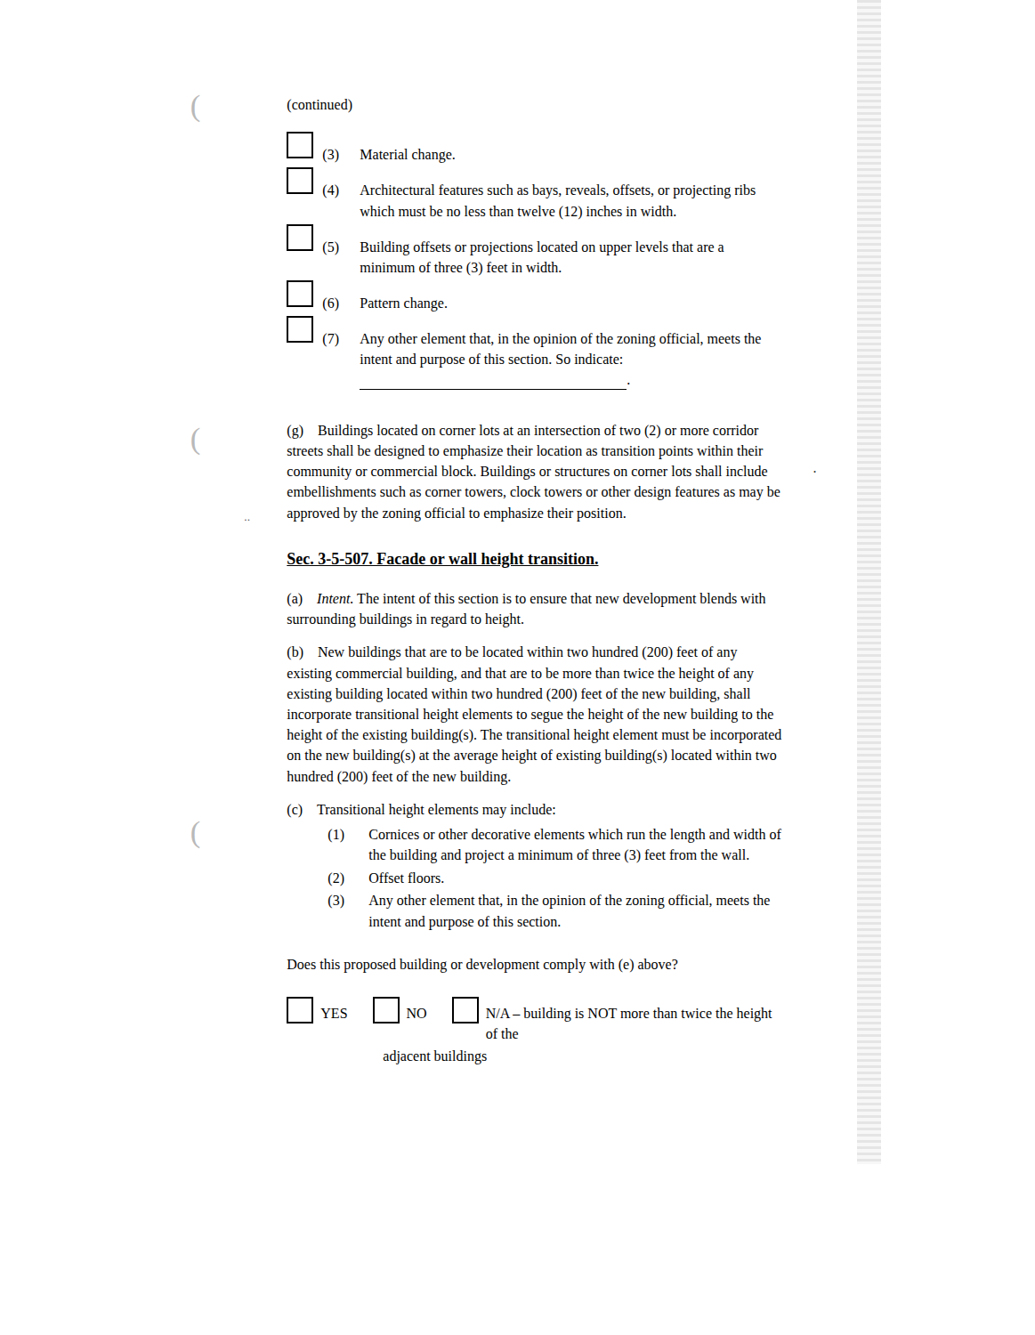( ( ( .. .
(continued)
(3)
Material change.
(4)
Architectural features such as bays, reveals, offsets, or projecting ribs which must be no less than twelve (12) inches in width.
(5)
Building offsets or projections located on upper levels that are a minimum of three (3) feet in width.
(6)
Pattern change.
(7)
Any other element that, in the opinion of the zoning official, meets the intent and purpose of this section. So indicate: .
(g) Buildings located on corner lots at an intersection of two (2) or more corridor streets shall be designed to emphasize their location as transition points within their community or commercial block. Buildings or structures on corner lots shall include embellishments such as corner towers, clock towers or other design features as may be approved by the zoning official to emphasize their position.
Sec. 3-5-507. Facade or wall height transition.
(a) Intent. The intent of this section is to ensure that new development blends with surrounding buildings in regard to height.
(b) New buildings that are to be located within two hundred (200) feet of any existing commercial building, and that are to be more than twice the height of any existing building located within two hundred (200) feet of the new building, shall incorporate transitional height elements to segue the height of the new building to the height of the existing building(s). The transitional height element must be incorporated on the new building(s) at the average height of existing building(s) located within two hundred (200) feet of the new building.
(c) Transitional height elements may include:
(1) Cornices or other decorative elements which run the length and width of the building and project a minimum of three (3) feet from the wall.
(2) Offset floors.
(3) Any other element that, in the opinion of the zoning official, meets the intent and purpose of this section.
Does this proposed building or development comply with (e) above?
YES
NO
N/A – building is NOT more than twice the height of the
adjacent buildings